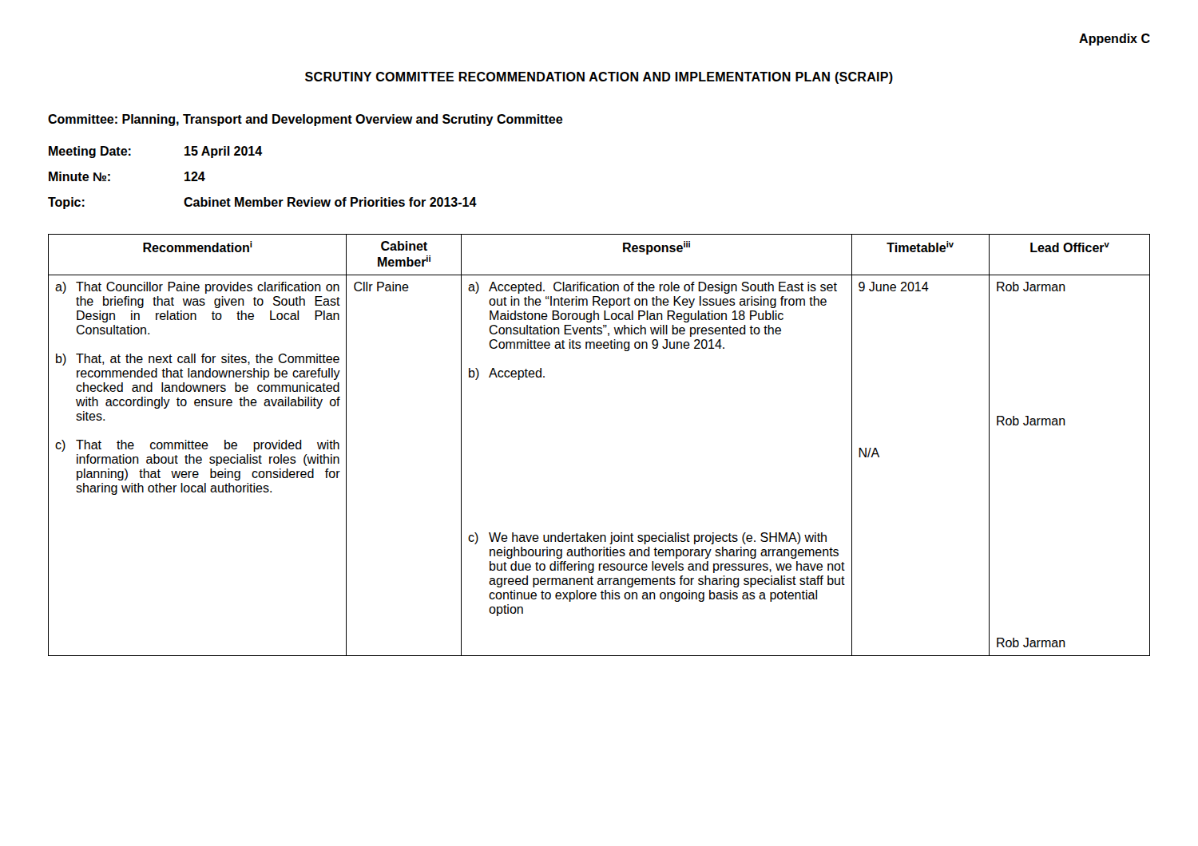Appendix C
SCRUTINY COMMITTEE RECOMMENDATION ACTION AND IMPLEMENTATION PLAN (SCRAIP)
Committee: Planning, Transport and Development Overview and Scrutiny Committee
Meeting Date:
15 April 2014
Minute №:
124
Topic:
Cabinet Member Review of Priorities for 2013-14
| Recommendation i | Cabinet Member ii | Response iii | Timetable iv | Lead Officer v |
| --- | --- | --- | --- | --- |
| a) That Councillor Paine provides clarification on the briefing that was given to South East Design in relation to the Local Plan Consultation. b) That, at the next call for sites, the Committee recommended that landownership be carefully checked and landowners be communicated with accordingly to ensure the availability of sites. c) That the committee be provided with information about the specialist roles (within planning) that were being considered for sharing with other local authorities. | Cllr Paine | a) Accepted. Clarification of the role of Design South East is set out in the “Interim Report on the Key Issues arising from the Maidstone Borough Local Plan Regulation 18 Public Consultation Events”, which will be presented to the Committee at its meeting on 9 June 2014. b) Accepted. c) We have undertaken joint specialist projects (e. SHMA) with neighbouring authorities and temporary sharing arrangements but due to differing resource levels and pressures, we have not agreed permanent arrangements for sharing specialist staff but continue to explore this on an ongoing basis as a potential option | 9 June 2014 N/A | Rob Jarman Rob Jarman Rob Jarman |